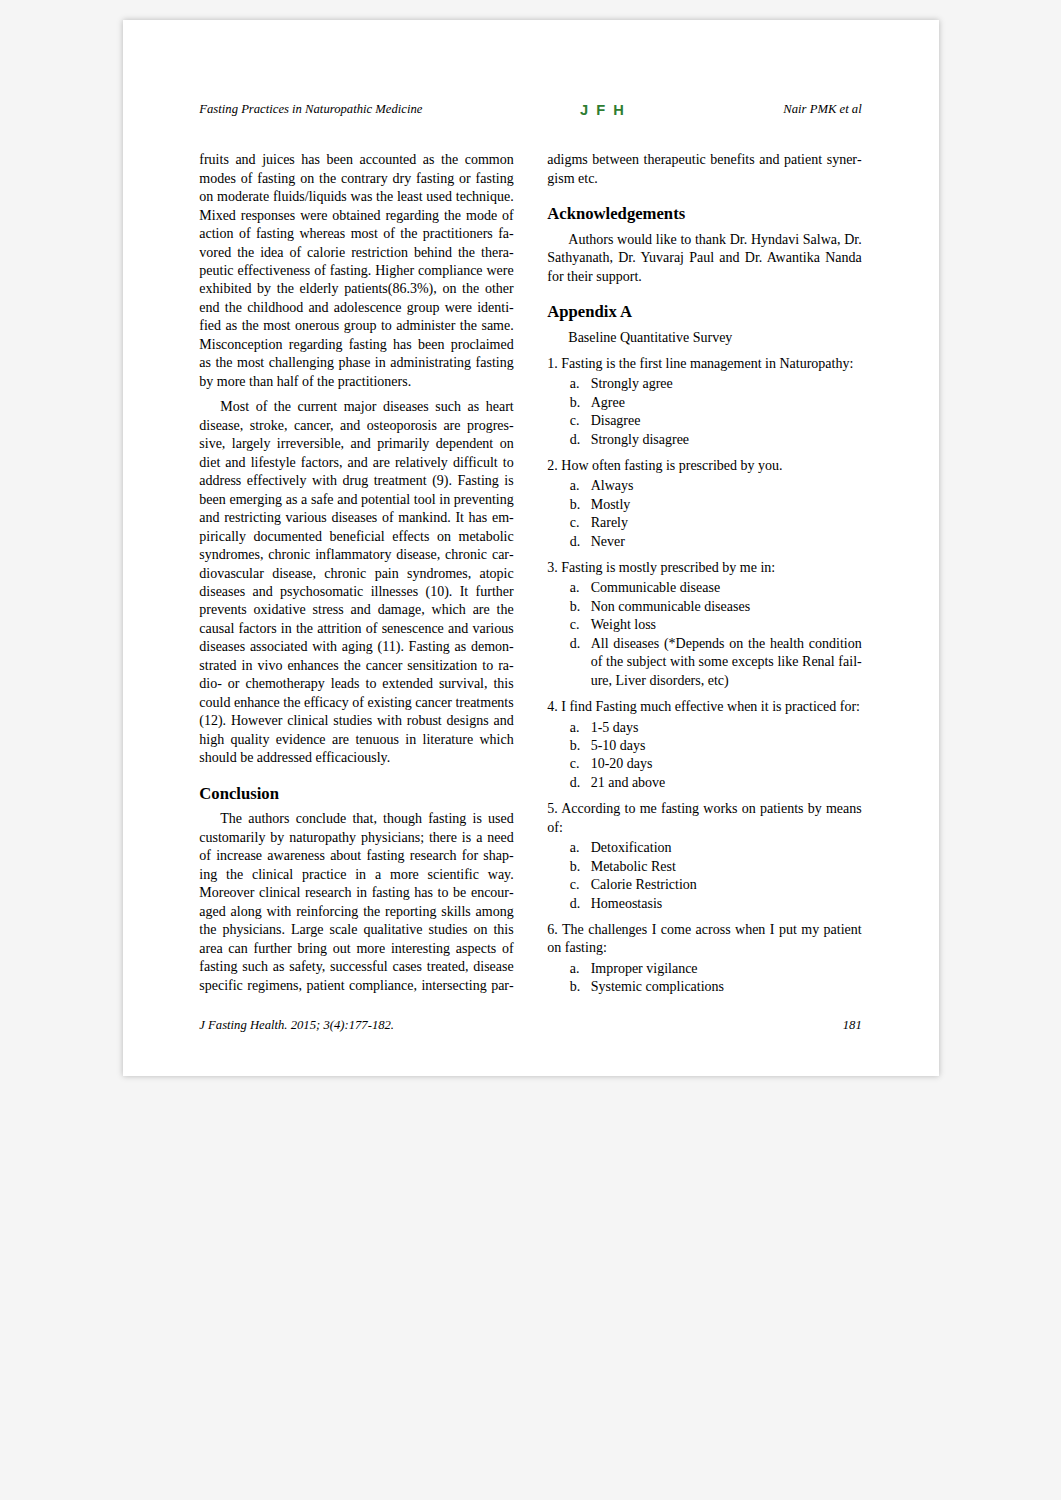Fasting Practices in Naturopathic Medicine
J F H
Nair PMK et al
fruits and juices has been accounted as the common modes of fasting on the contrary dry fasting or fasting on moderate fluids/liquids was the least used technique. Mixed responses were obtained regarding the mode of action of fasting whereas most of the practitioners favored the idea of calorie restriction behind the therapeutic effectiveness of fasting. Higher compliance were exhibited by the elderly patients(86.3%), on the other end the childhood and adolescence group were identified as the most onerous group to administer the same. Misconception regarding fasting has been proclaimed as the most challenging phase in administrating fasting by more than half of the practitioners.
Most of the current major diseases such as heart disease, stroke, cancer, and osteoporosis are progressive, largely irreversible, and primarily dependent on diet and lifestyle factors, and are relatively difficult to address effectively with drug treatment (9). Fasting is been emerging as a safe and potential tool in preventing and restricting various diseases of mankind. It has empirically documented beneficial effects on metabolic syndromes, chronic inflammatory disease, chronic cardiovascular disease, chronic pain syndromes, atopic diseases and psychosomatic illnesses (10). It further prevents oxidative stress and damage, which are the causal factors in the attrition of senescence and various diseases associated with aging (11). Fasting as demonstrated in vivo enhances the cancer sensitization to radio- or chemotherapy leads to extended survival, this could enhance the efficacy of existing cancer treatments (12). However clinical studies with robust designs and high quality evidence are tenuous in literature which should be addressed efficaciously.
Conclusion
The authors conclude that, though fasting is used customarily by naturopathy physicians; there is a need of increase awareness about fasting research for shaping the clinical practice in a more scientific way. Moreover clinical research in fasting has to be encouraged along with reinforcing the reporting skills among the physicians. Large scale qualitative studies on this area can further bring out more interesting aspects of fasting such as safety, successful cases treated, disease specific regimens, patient compliance, intersecting paradigms between therapeutic benefits and patient synergism etc.
Acknowledgements
Authors would like to thank Dr. Hyndavi Salwa, Dr. Sathyanath, Dr. Yuvaraj Paul and Dr. Awantika Nanda for their support.
Appendix A
Baseline Quantitative Survey
1. Fasting is the first line management in Naturopathy:
a. Strongly agree
b. Agree
c. Disagree
d. Strongly disagree
2. How often fasting is prescribed by you.
a. Always
b. Mostly
c. Rarely
d. Never
3. Fasting is mostly prescribed by me in:
a. Communicable disease
b. Non communicable diseases
c. Weight loss
d. All diseases (*Depends on the health condition of the subject with some excepts like Renal failure, Liver disorders, etc)
4. I find Fasting much effective when it is practiced for:
a. 1-5 days
b. 5-10 days
c. 10-20 days
d. 21 and above
5. According to me fasting works on patients by means of:
a. Detoxification
b. Metabolic Rest
c. Calorie Restriction
d. Homeostasis
6. The challenges I come across when I put my patient on fasting:
a. Improper vigilance
b. Systemic complications
J Fasting Health. 2015; 3(4):177-182.
181